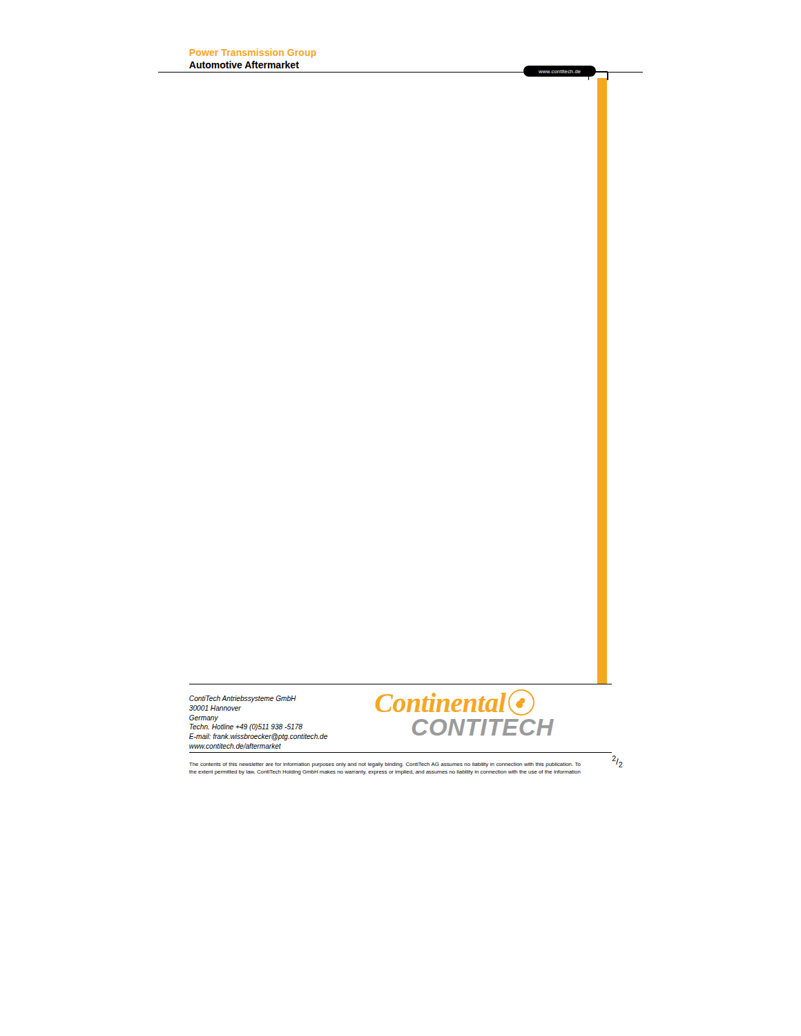Power Transmission Group
Automotive Aftermarket
www.contitech.de
ContiTech Antriebssysteme GmbH
30001 Hannover
Germany
Techn. Hotline +49 (0)511 938 -5178
E-mail: frank.wissbroecker@ptg.contitech.de
www.contitech.de/aftermarket
Continental
CONTITECH
The contents of this newsletter are for information purposes only and not legally binding. ContiTech AG assumes no liability in connection with this publication. To the extent permitted by law, ContiTech Holding GmbH makes no warranty, express or implied, and assumes no liability in connection with the use of the information contained in this publication. ContiTech Holding GmbH is not liable for any direct, indirect, incidental, consequential or punitive damages arising out of the use of this publication. © 2008 by ContiTech AG, Hannover. All rights reserved.
2/2